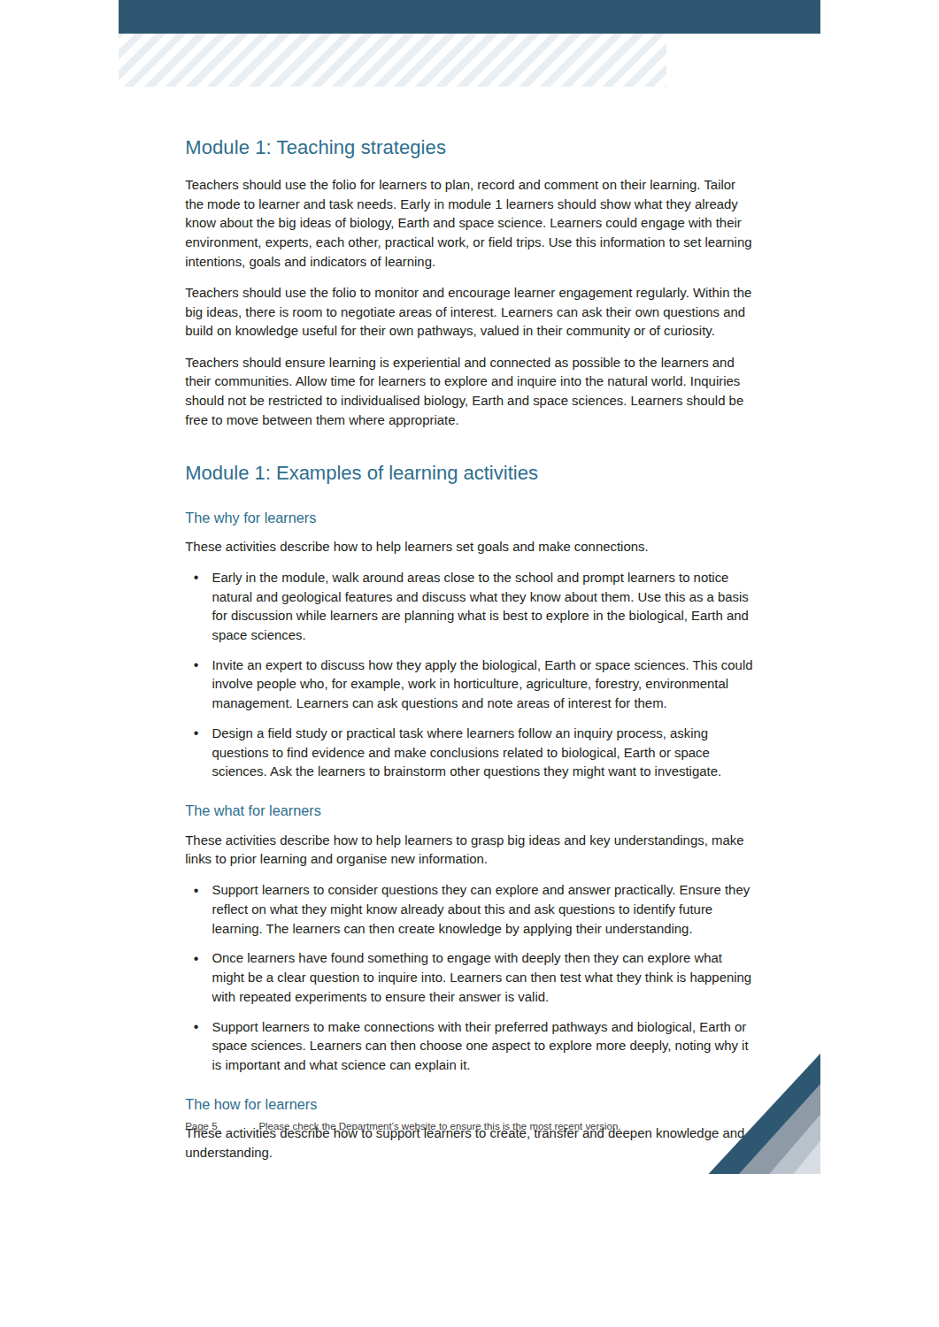Module 1: Teaching strategies
Teachers should use the folio for learners to plan, record and comment on their learning. Tailor the mode to learner and task needs. Early in module 1 learners should show what they already know about the big ideas of biology, Earth and space science. Learners could engage with their environment, experts, each other, practical work, or field trips. Use this information to set learning intentions, goals and indicators of learning.
Teachers should use the folio to monitor and encourage learner engagement regularly. Within the big ideas, there is room to negotiate areas of interest. Learners can ask their own questions and build on knowledge useful for their own pathways, valued in their community or of curiosity.
Teachers should ensure learning is experiential and connected as possible to the learners and their communities. Allow time for learners to explore and inquire into the natural world. Inquiries should not be restricted to individualised biology, Earth and space sciences. Learners should be free to move between them where appropriate.
Module 1: Examples of learning activities
The why for learners
These activities describe how to help learners set goals and make connections.
Early in the module, walk around areas close to the school and prompt learners to notice natural and geological features and discuss what they know about them. Use this as a basis for discussion while learners are planning what is best to explore in the biological, Earth and space sciences.
Invite an expert to discuss how they apply the biological, Earth or space sciences. This could involve people who, for example, work in horticulture, agriculture, forestry, environmental management. Learners can ask questions and note areas of interest for them.
Design a field study or practical task where learners follow an inquiry process, asking questions to find evidence and make conclusions related to biological, Earth or space sciences. Ask the learners to brainstorm other questions they might want to investigate.
The what for learners
These activities describe how to help learners to grasp big ideas and key understandings, make links to prior learning and organise new information.
Support learners to consider questions they can explore and answer practically. Ensure they reflect on what they might know already about this and ask questions to identify future learning. The learners can then create knowledge by applying their understanding.
Once learners have found something to engage with deeply then they can explore what might be a clear question to inquire into. Learners can then test what they think is happening with repeated experiments to ensure their answer is valid.
Support learners to make connections with their preferred pathways and biological, Earth or space sciences. Learners can then choose one aspect to explore more deeply, noting why it is important and what science can explain it.
The how for learners
These activities describe how to support learners to create, transfer and deepen knowledge and understanding.
Page 5 Please check the Department’s website to ensure this is the most recent version.